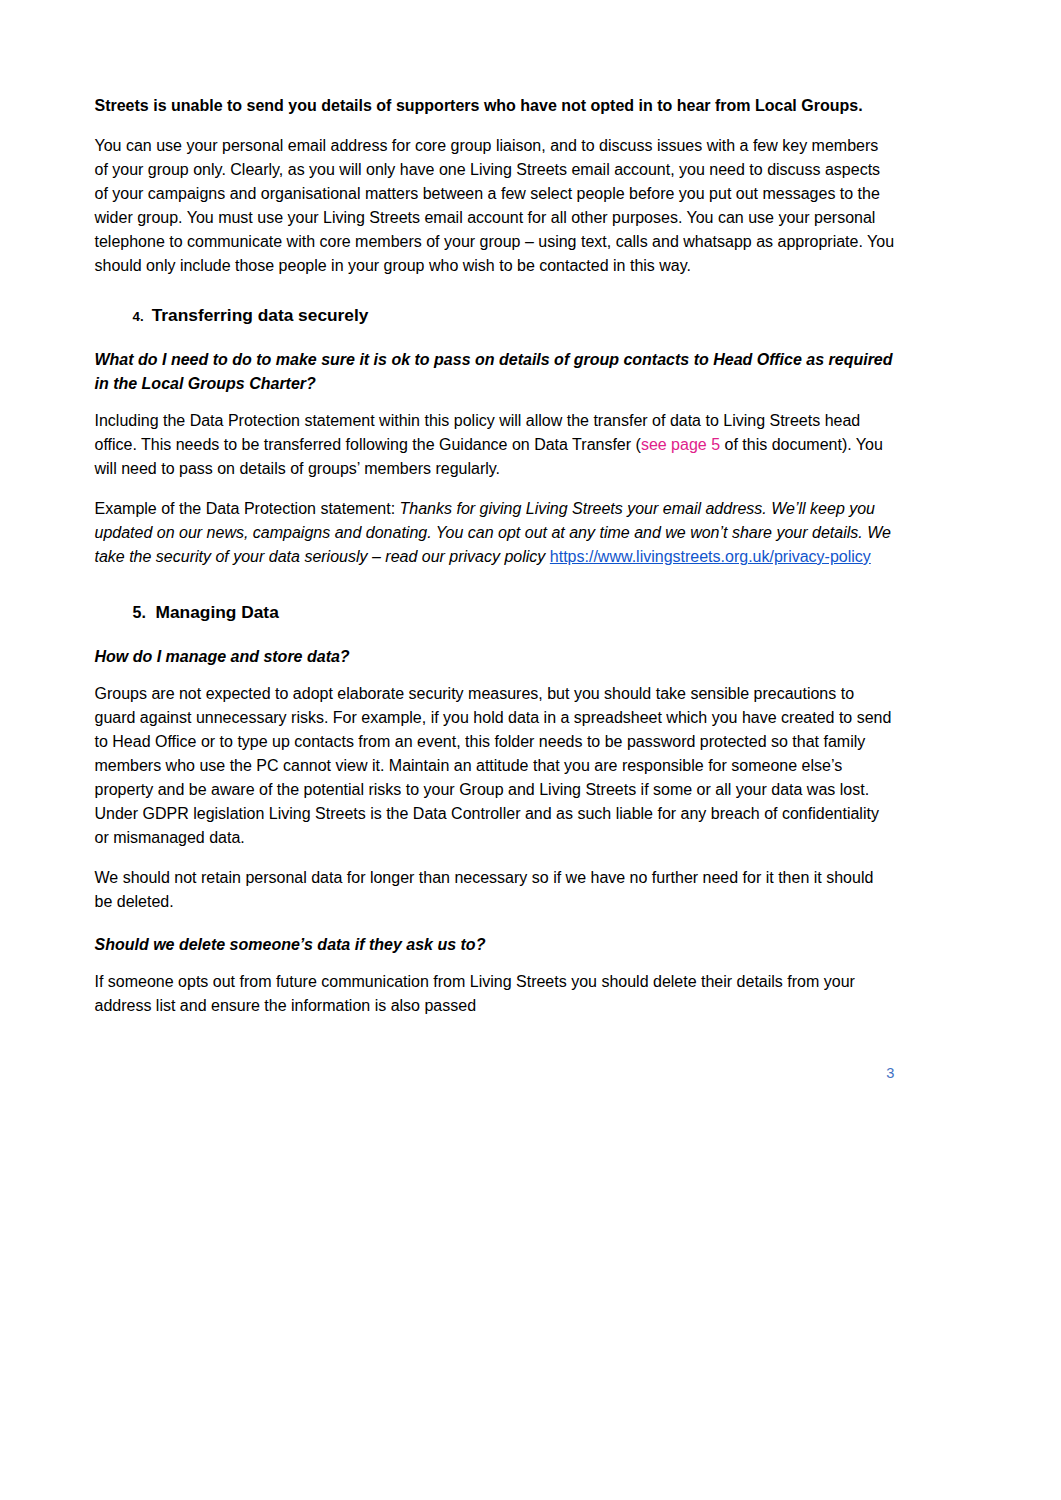Streets is unable to send you details of supporters who have not opted in to hear from Local Groups.
You can use your personal email address for core group liaison, and to discuss issues with a few key members of your group only. Clearly, as you will only have one Living Streets email account, you need to discuss aspects of your campaigns and organisational matters between a few select people before you put out messages to the wider group. You must use your Living Streets email account for all other purposes. You can use your personal telephone to communicate with core members of your group – using text, calls and whatsapp as appropriate. You should only include those people in your group who wish to be contacted in this way.
4. Transferring data securely
What do I need to do to make sure it is ok to pass on details of group contacts to Head Office as required in the Local Groups Charter?
Including the Data Protection statement within this policy will allow the transfer of data to Living Streets head office. This needs to be transferred following the Guidance on Data Transfer (see page 5 of this document). You will need to pass on details of groups’ members regularly.
Example of the Data Protection statement: Thanks for giving Living Streets your email address. We’ll keep you updated on our news, campaigns and donating. You can opt out at any time and we won’t share your details. We take the security of your data seriously – read our privacy policy https://www.livingstreets.org.uk/privacy-policy
5. Managing Data
How do I manage and store data?
Groups are not expected to adopt elaborate security measures, but you should take sensible precautions to guard against unnecessary risks. For example, if you hold data in a spreadsheet which you have created to send to Head Office or to type up contacts from an event, this folder needs to be password protected so that family members who use the PC cannot view it. Maintain an attitude that you are responsible for someone else’s property and be aware of the potential risks to your Group and Living Streets if some or all your data was lost. Under GDPR legislation Living Streets is the Data Controller and as such liable for any breach of confidentiality or mismanaged data.
We should not retain personal data for longer than necessary so if we have no further need for it then it should be deleted.
Should we delete someone’s data if they ask us to?
If someone opts out from future communication from Living Streets you should delete their details from your address list and ensure the information is also passed
3